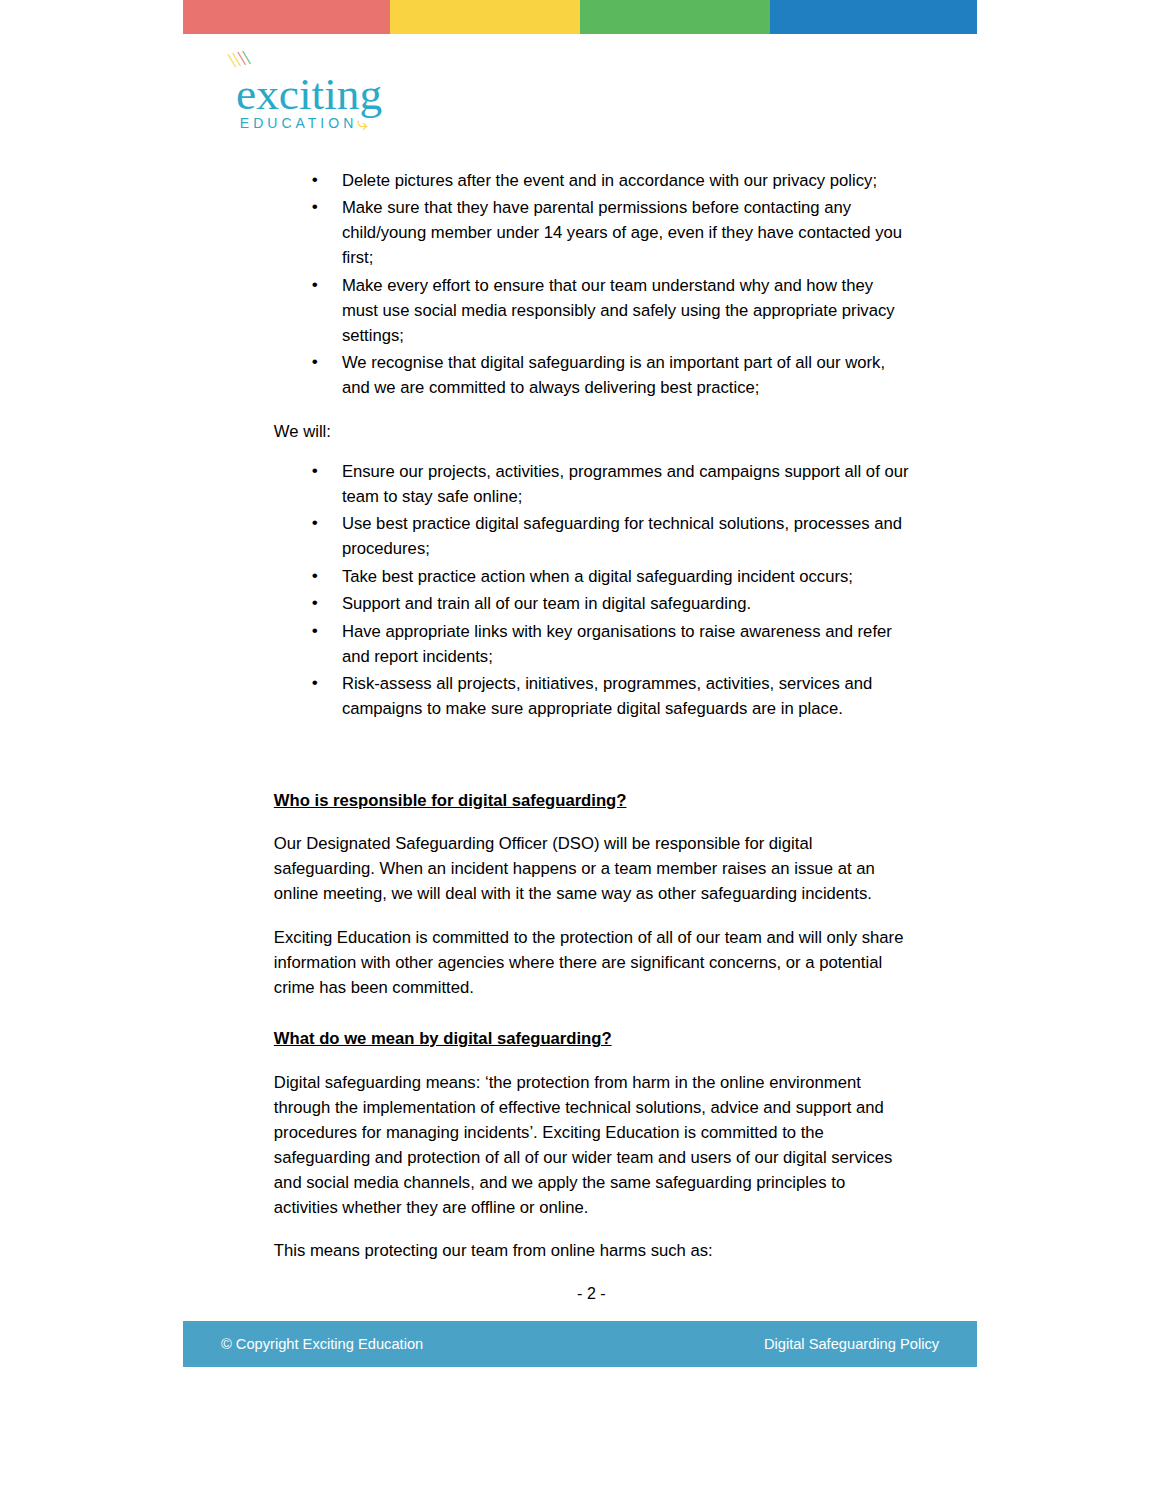\\\\exciting
EDUCATION⤷
Delete pictures after the event and in accordance with our privacy policy;
Make sure that they have parental permissions before contacting any child/young member under 14 years of age, even if they have contacted you first;
Make every effort to ensure that our team understand why and how they must use social media responsibly and safely using the appropriate privacy settings;
We recognise that digital safeguarding is an important part of all our work, and we are committed to always delivering best practice;
We will:
Ensure our projects, activities, programmes and campaigns support all of our team to stay safe online;
Use best practice digital safeguarding for technical solutions, processes and procedures;
Take best practice action when a digital safeguarding incident occurs;
Support and train all of our team in digital safeguarding.
Have appropriate links with key organisations to raise awareness and refer and report incidents;
Risk-assess all projects, initiatives, programmes, activities, services and campaigns to make sure appropriate digital safeguards are in place.
Who is responsible for digital safeguarding?
Our Designated Safeguarding Officer (DSO) will be responsible for digital safeguarding. When an incident happens or a team member raises an issue at an online meeting, we will deal with it the same way as other safeguarding incidents.
Exciting Education is committed to the protection of all of our team and will only share information with other agencies where there are significant concerns, or a potential crime has been committed.
What do we mean by digital safeguarding?
Digital safeguarding means: ‘the protection from harm in the online environment through the implementation of effective technical solutions, advice and support and procedures for managing incidents’. Exciting Education is committed to the safeguarding and protection of all of our wider team and users of our digital services and social media channels, and we apply the same safeguarding principles to activities whether they are offline or online.
This means protecting our team from online harms such as:
- 2 -
© Copyright Exciting Education
Digital Safeguarding Policy